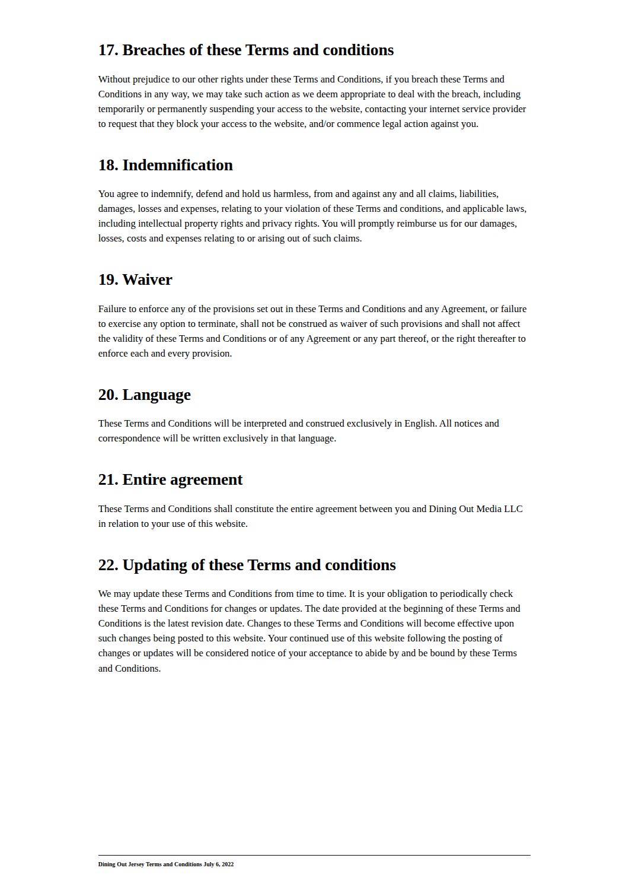17. Breaches of these Terms and conditions
Without prejudice to our other rights under these Terms and Conditions, if you breach these Terms and Conditions in any way, we may take such action as we deem appropriate to deal with the breach, including temporarily or permanently suspending your access to the website, contacting your internet service provider to request that they block your access to the website, and/or commence legal action against you.
18. Indemnification
You agree to indemnify, defend and hold us harmless, from and against any and all claims, liabilities, damages, losses and expenses, relating to your violation of these Terms and conditions, and applicable laws, including intellectual property rights and privacy rights. You will promptly reimburse us for our damages, losses, costs and expenses relating to or arising out of such claims.
19. Waiver
Failure to enforce any of the provisions set out in these Terms and Conditions and any Agreement, or failure to exercise any option to terminate, shall not be construed as waiver of such provisions and shall not affect the validity of these Terms and Conditions or of any Agreement or any part thereof, or the right thereafter to enforce each and every provision.
20. Language
These Terms and Conditions will be interpreted and construed exclusively in English. All notices and correspondence will be written exclusively in that language.
21. Entire agreement
These Terms and Conditions shall constitute the entire agreement between you and Dining Out Media LLC in relation to your use of this website.
22. Updating of these Terms and conditions
We may update these Terms and Conditions from time to time. It is your obligation to periodically check these Terms and Conditions for changes or updates. The date provided at the beginning of these Terms and Conditions is the latest revision date. Changes to these Terms and Conditions will become effective upon such changes being posted to this website. Your continued use of this website following the posting of changes or updates will be considered notice of your acceptance to abide by and be bound by these Terms and Conditions.
Dining Out Jersey Terms and Conditions July 6, 2022